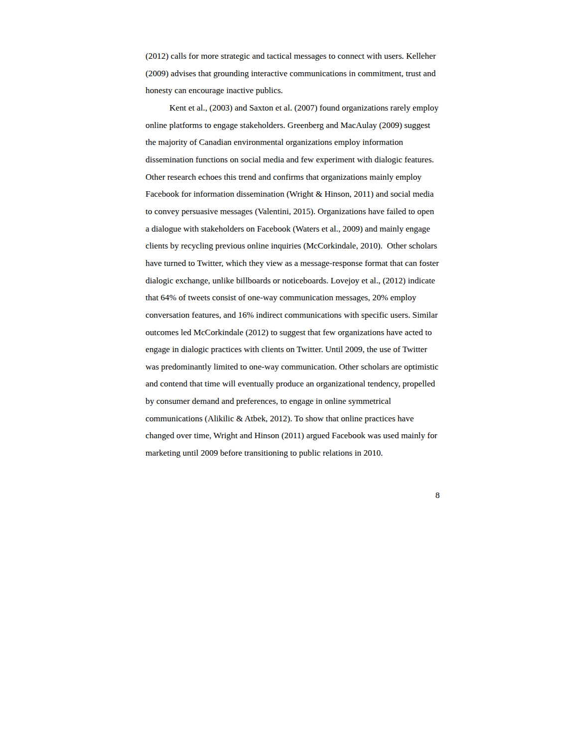(2012) calls for more strategic and tactical messages to connect with users. Kelleher (2009) advises that grounding interactive communications in commitment, trust and honesty can encourage inactive publics.
Kent et al., (2003) and Saxton et al. (2007) found organizations rarely employ online platforms to engage stakeholders. Greenberg and MacAulay (2009) suggest the majority of Canadian environmental organizations employ information dissemination functions on social media and few experiment with dialogic features. Other research echoes this trend and confirms that organizations mainly employ Facebook for information dissemination (Wright & Hinson, 2011) and social media to convey persuasive messages (Valentini, 2015). Organizations have failed to open a dialogue with stakeholders on Facebook (Waters et al., 2009) and mainly engage clients by recycling previous online inquiries (McCorkindale, 2010). Other scholars have turned to Twitter, which they view as a message-response format that can foster dialogic exchange, unlike billboards or noticeboards. Lovejoy et al., (2012) indicate that 64% of tweets consist of one-way communication messages, 20% employ conversation features, and 16% indirect communications with specific users. Similar outcomes led McCorkindale (2012) to suggest that few organizations have acted to engage in dialogic practices with clients on Twitter. Until 2009, the use of Twitter was predominantly limited to one-way communication. Other scholars are optimistic and contend that time will eventually produce an organizational tendency, propelled by consumer demand and preferences, to engage in online symmetrical communications (Alikilic & Atbek, 2012). To show that online practices have changed over time, Wright and Hinson (2011) argued Facebook was used mainly for marketing until 2009 before transitioning to public relations in 2010.
8